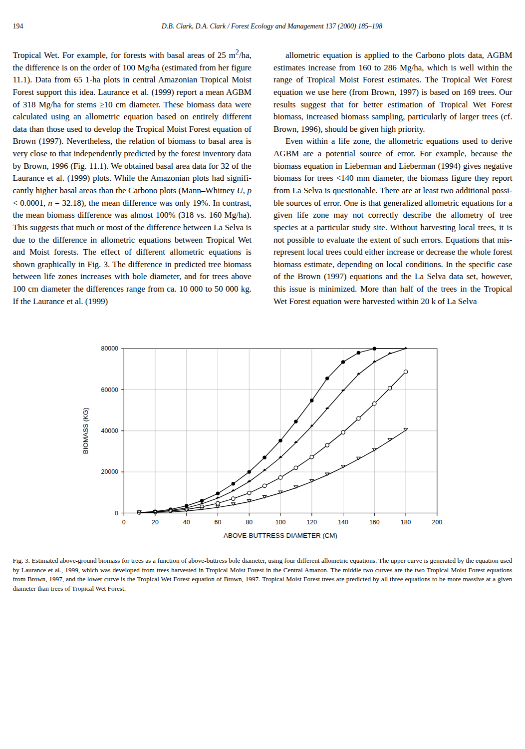194 D.B. Clark, D.A. Clark / Forest Ecology and Management 137 (2000) 185–198
Tropical Wet. For example, for forests with basal areas of 25 m2/ha, the difference is on the order of 100 Mg/ha (estimated from her figure 11.1). Data from 65 1-ha plots in central Amazonian Tropical Moist Forest support this idea. Laurance et al. (1999) report a mean AGBM of 318 Mg/ha for stems ≥10 cm diameter. These biomass data were calculated using an allometric equation based on entirely different data than those used to develop the Tropical Moist Forest equation of Brown (1997). Nevertheless, the relation of biomass to basal area is very close to that independently predicted by the forest inventory data by Brown, 1996 (Fig. 11.1). We obtained basal area data for 32 of the Laurance et al. (1999) plots. While the Amazonian plots had significantly higher basal areas than the Carbono plots (Mann–Whitney U, p < 0.0001, n = 32.18), the mean difference was only 19%. In contrast, the mean biomass difference was almost 100% (318 vs. 160 Mg/ha). This suggests that much or most of the difference between La Selva is due to the difference in allometric equations between Tropical Wet and Moist forests. The effect of different allometric equations is shown graphically in Fig. 3. The difference in predicted tree biomass between life zones increases with bole diameter, and for trees above 100 cm diameter the differences range from ca. 10 000 to 50 000 kg. If the Laurance et al. (1999)
allometric equation is applied to the Carbono plots data, AGBM estimates increase from 160 to 286 Mg/ha, which is well within the range of Tropical Moist Forest estimates. The Tropical Wet Forest equation we use here (from Brown, 1997) is based on 169 trees. Our results suggest that for better estimation of Tropical Wet Forest biomass, increased biomass sampling, particularly of larger trees (cf. Brown, 1996), should be given high priority.
Even within a life zone, the allometric equations used to derive AGBM are a potential source of error. For example, because the biomass equation in Lieberman and Lieberman (1994) gives negative biomass for trees <140 mm diameter, the biomass figure they report from La Selva is questionable. There are at least two additional possible sources of error. One is that generalized allometric equations for a given life zone may not correctly describe the allometry of tree species at a particular study site. Without harvesting local trees, it is not possible to evaluate the extent of such errors. Equations that misrepresent local trees could either increase or decrease the whole forest biomass estimate, depending on local conditions. In the specific case of the Brown (1997) equations and the La Selva data set, however, this issue is minimized. More than half of the trees in the Tropical Wet Forest equation were harvested within 20 k of La Selva
Estimated above-ground biomass as a function of above-buttress bole diameter 0 20000 40000 60000 80000 0 20 40 60 80 100 120 140 160 180 200 ABOVE-BUTTRESS DIAMETER (CM) BIOMASS (KG)
Fig. 3. Estimated above-ground biomass for trees as a function of above-buttress bole diameter, using four different allometric equations. The upper curve is generated by the equation used by Laurance et al., 1999, which was developed from trees harvested in Tropical Moist Forest in the Central Amazon. The middle two curves are the two Tropical Moist Forest equations from Brown, 1997, and the lower curve is the Tropical Wet Forest equation of Brown, 1997. Tropical Moist Forest trees are predicted by all three equations to be more massive at a given diameter than trees of Tropical Wet Forest.